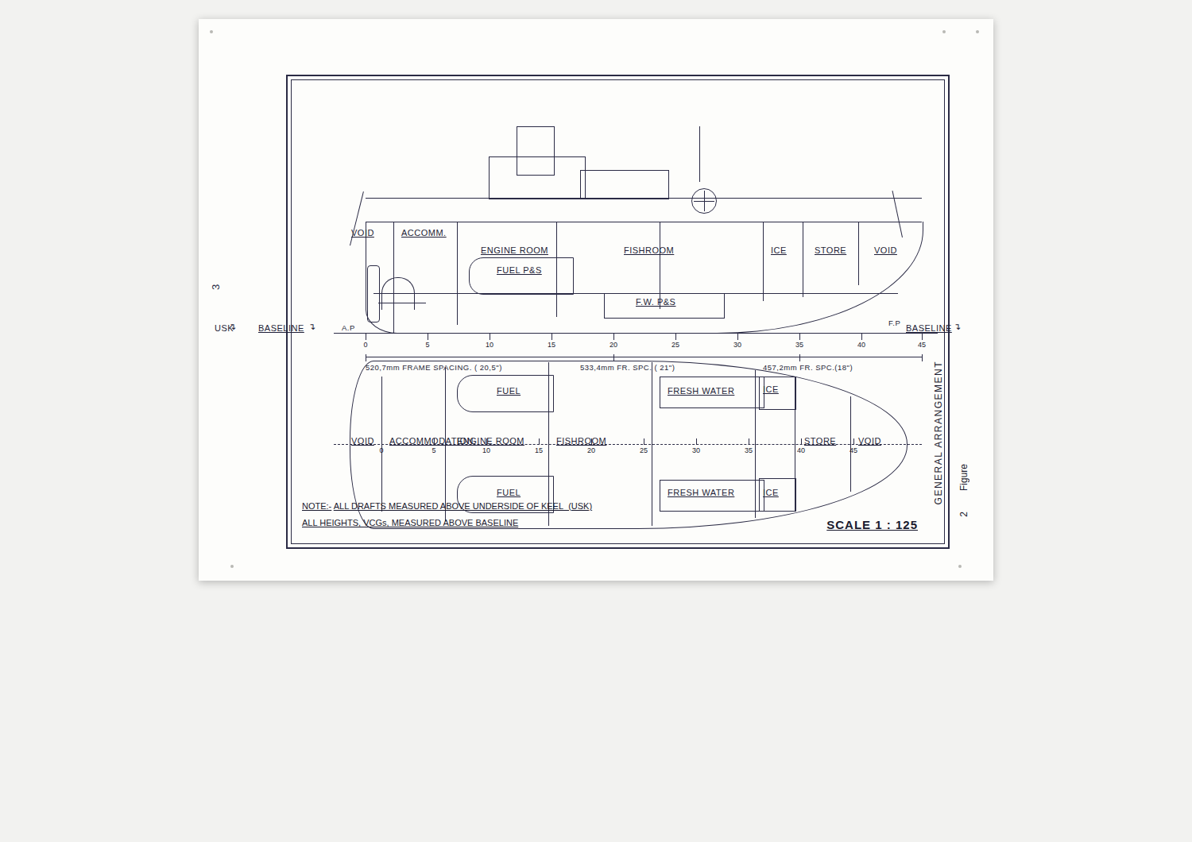3
VOID ACCOMM. ENGINE ROOM FUEL P&S FISHROOM F.W. P&S ICE STORE VOID USK ↴ BASELINE ↴ A.P F.P BASELINE ↴
0 5 10 15 20 25 30 35 40 45
520,7mm FRAME SPACING. ( 20,5") 533,4mm FR. SPC. ( 21") 457,2mm FR. SPC.(18")
VOID ACCOMMODATION ENGINE ROOM FUEL FUEL FISHROOM FRESH WATER FRESH WATER ICE ICE STORE VOID
0 5 10 15 20 25 30 35 40 45
NOTE:- ALL DRAFTS MEASURED ABOVE UNDERSIDE OF KEEL (USK)
ALL HEIGHTS, VCGs, MEASURED ABOVE BASELINE
SCALE 1 : 125
GENERAL ARRANGEMENT
Figure
2